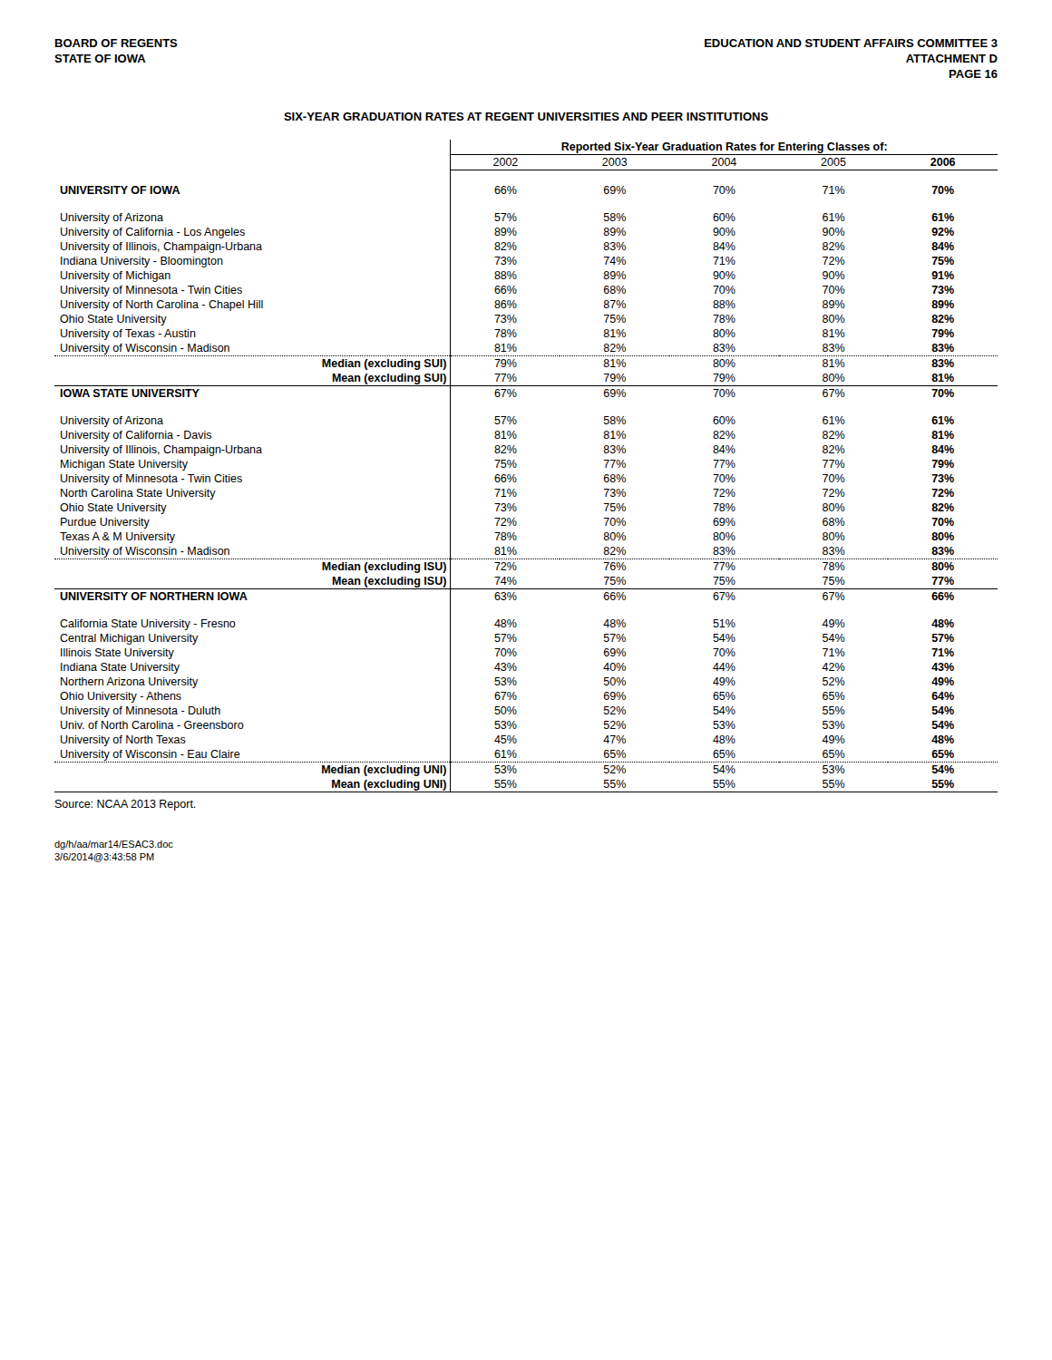BOARD OF REGENTS
STATE OF IOWA
EDUCATION AND STUDENT AFFAIRS COMMITTEE 3
ATTACHMENT D
PAGE 16
SIX-YEAR GRADUATION RATES AT REGENT UNIVERSITIES AND PEER INSTITUTIONS
| | Reported Six-Year Graduation Rates for Entering Classes of: |
| | 2002 | 2003 | 2004 | 2005 | 2006 |
| UNIVERSITY OF IOWA | 66% | 69% | 70% | 71% | 70% |
| University of Arizona | 57% | 58% | 60% | 61% | 61% |
| University of California - Los Angeles | 89% | 89% | 90% | 90% | 92% |
| University of Illinois, Champaign-Urbana | 82% | 83% | 84% | 82% | 84% |
| Indiana University - Bloomington | 73% | 74% | 71% | 72% | 75% |
| University of Michigan | 88% | 89% | 90% | 90% | 91% |
| University of Minnesota - Twin Cities | 66% | 68% | 70% | 70% | 73% |
| University of North Carolina - Chapel Hill | 86% | 87% | 88% | 89% | 89% |
| Ohio State University | 73% | 75% | 78% | 80% | 82% |
| University of Texas - Austin | 78% | 81% | 80% | 81% | 79% |
| University of Wisconsin - Madison | 81% | 82% | 83% | 83% | 83% |
| Median (excluding SUI) | 79% | 81% | 80% | 81% | 83% |
| Mean (excluding SUI) | 77% | 79% | 79% | 80% | 81% |
| IOWA STATE UNIVERSITY | 67% | 69% | 70% | 67% | 70% |
| University of Arizona | 57% | 58% | 60% | 61% | 61% |
| University of California - Davis | 81% | 81% | 82% | 82% | 81% |
| University of Illinois, Champaign-Urbana | 82% | 83% | 84% | 82% | 84% |
| Michigan State University | 75% | 77% | 77% | 77% | 79% |
| University of Minnesota - Twin Cities | 66% | 68% | 70% | 70% | 73% |
| North Carolina State University | 71% | 73% | 72% | 72% | 72% |
| Ohio State University | 73% | 75% | 78% | 80% | 82% |
| Purdue University | 72% | 70% | 69% | 68% | 70% |
| Texas A & M University | 78% | 80% | 80% | 80% | 80% |
| University of Wisconsin - Madison | 81% | 82% | 83% | 83% | 83% |
| Median (excluding ISU) | 72% | 76% | 77% | 78% | 80% |
| Mean (excluding ISU) | 74% | 75% | 75% | 75% | 77% |
| UNIVERSITY OF NORTHERN IOWA | 63% | 66% | 67% | 67% | 66% |
| California State University - Fresno | 48% | 48% | 51% | 49% | 48% |
| Central Michigan University | 57% | 57% | 54% | 54% | 57% |
| Illinois State University | 70% | 69% | 70% | 71% | 71% |
| Indiana State University | 43% | 40% | 44% | 42% | 43% |
| Northern Arizona University | 53% | 50% | 49% | 52% | 49% |
| Ohio University - Athens | 67% | 69% | 65% | 65% | 64% |
| University of Minnesota - Duluth | 50% | 52% | 54% | 55% | 54% |
| Univ. of North Carolina - Greensboro | 53% | 52% | 53% | 53% | 54% |
| University of North Texas | 45% | 47% | 48% | 49% | 48% |
| University of Wisconsin - Eau Claire | 61% | 65% | 65% | 65% | 65% |
| Median (excluding UNI) | 53% | 52% | 54% | 53% | 54% |
| Mean (excluding UNI) | 55% | 55% | 55% | 55% | 55% |
Source: NCAA 2013 Report.
dg/h/aa/mar14/ESAC3.doc
3/6/2014@3:43:58 PM